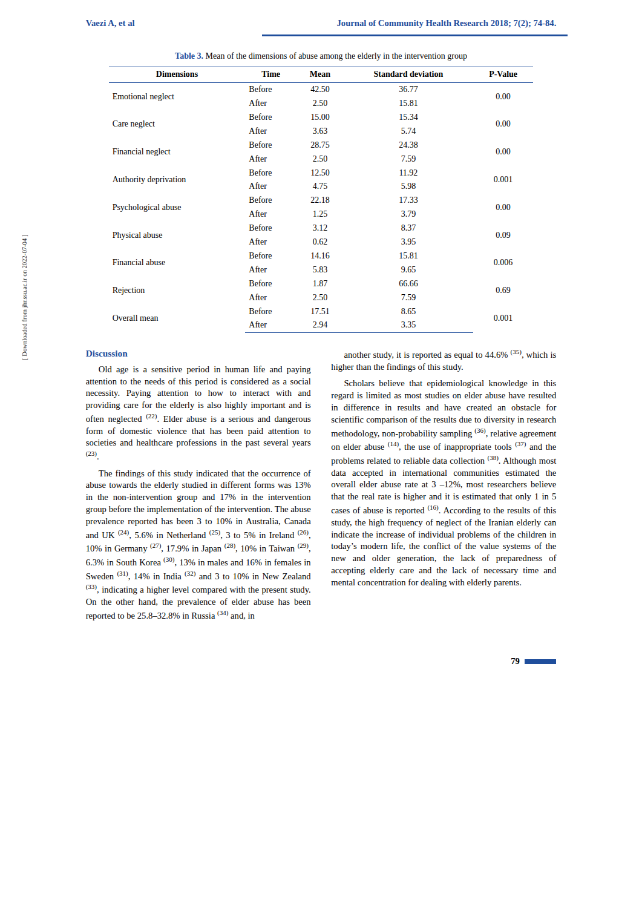[ Downloaded from jhr.ssu.ac.ir on 2022-07-04 ]
Vaezi A, et al
Journal of Community Health Research 2018; 7(2); 74-84.
Table 3. Mean of the dimensions of abuse among the elderly in the intervention group
| Dimensions | Time | Mean | Standard deviation | P-Value |
| --- | --- | --- | --- | --- |
| Emotional neglect | Before | 42.50 | 36.77 | 0.00 |
| After | 2.50 | 15.81 |
| Care neglect | Before | 15.00 | 15.34 | 0.00 |
| After | 3.63 | 5.74 |
| Financial neglect | Before | 28.75 | 24.38 | 0.00 |
| After | 2.50 | 7.59 |
| Authority deprivation | Before | 12.50 | 11.92 | 0.001 |
| After | 4.75 | 5.98 |
| Psychological abuse | Before | 22.18 | 17.33 | 0.00 |
| After | 1.25 | 3.79 |
| Physical abuse | Before | 3.12 | 8.37 | 0.09 |
| After | 0.62 | 3.95 |
| Financial abuse | Before | 14.16 | 15.81 | 0.006 |
| After | 5.83 | 9.65 |
| Rejection | Before | 1.87 | 66.66 | 0.69 |
| After | 2.50 | 7.59 |
| Overall mean | Before | 17.51 | 8.65 | 0.001 |
| After | 2.94 | 3.35 |
Discussion
Old age is a sensitive period in human life and paying attention to the needs of this period is considered as a social necessity. Paying attention to how to interact with and providing care for the elderly is also highly important and is often neglected (22). Elder abuse is a serious and dangerous form of domestic violence that has been paid attention to societies and healthcare professions in the past several years (23).
The findings of this study indicated that the occurrence of abuse towards the elderly studied in different forms was 13% in the non-intervention group and 17% in the intervention group before the implementation of the intervention. The abuse prevalence reported has been 3 to 10% in Australia, Canada and UK (24), 5.6% in Netherland (25), 3 to 5% in Ireland (26), 10% in Germany (27), 17.9% in Japan (28), 10% in Taiwan (29), 6.3% in South Korea (30), 13% in males and 16% in females in Sweden (31), 14% in India (32) and 3 to 10% in New Zealand (33), indicating a higher level compared with the present study. On the other hand, the prevalence of elder abuse has been reported to be 25.8–32.8% in Russia (34) and, in
another study, it is reported as equal to 44.6% (35), which is higher than the findings of this study.
Scholars believe that epidemiological knowledge in this regard is limited as most studies on elder abuse have resulted in difference in results and have created an obstacle for scientific comparison of the results due to diversity in research methodology, non-probability sampling (36), relative agreement on elder abuse (14), the use of inappropriate tools (37) and the problems related to reliable data collection (38). Although most data accepted in international communities estimated the overall elder abuse rate at 3 –12%, most researchers believe that the real rate is higher and it is estimated that only 1 in 5 cases of abuse is reported (16). According to the results of this study, the high frequency of neglect of the Iranian elderly can indicate the increase of individual problems of the children in today’s modern life, the conflict of the value systems of the new and older generation, the lack of preparedness of accepting elderly care and the lack of necessary time and mental concentration for dealing with elderly parents.
79